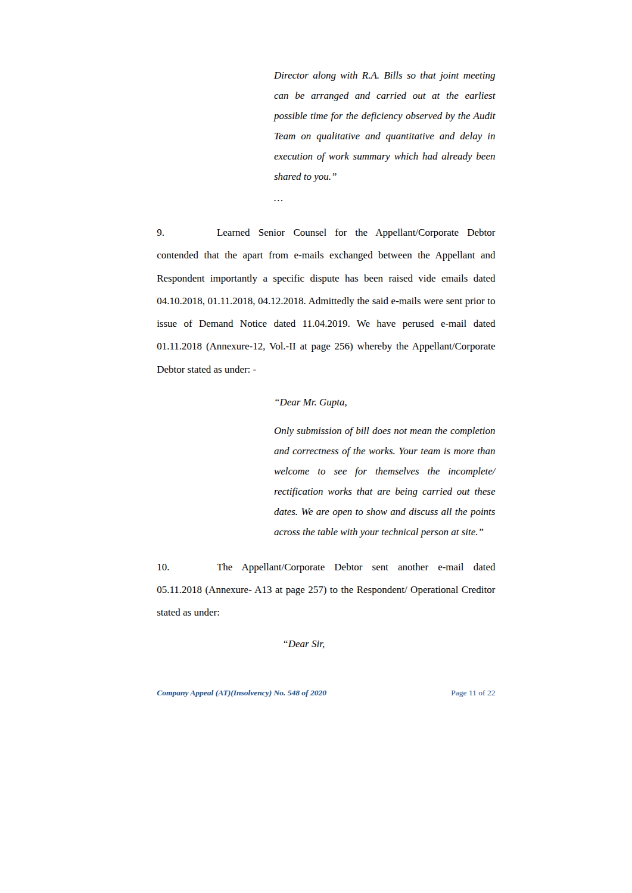Director along with R.A. Bills so that joint meeting can be arranged and carried out at the earliest possible time for the deficiency observed by the Audit Team on qualitative and quantitative and delay in execution of work summary which had already been shared to you.”
…
9. Learned Senior Counsel for the Appellant/Corporate Debtor contended that the apart from e-mails exchanged between the Appellant and Respondent importantly a specific dispute has been raised vide emails dated 04.10.2018, 01.11.2018, 04.12.2018. Admittedly the said e-mails were sent prior to issue of Demand Notice dated 11.04.2019. We have perused e-mail dated 01.11.2018 (Annexure-12, Vol.-II at page 256) whereby the Appellant/Corporate Debtor stated as under: -
“Dear Mr. Gupta,
Only submission of bill does not mean the completion and correctness of the works. Your team is more than welcome to see for themselves the incomplete/ rectification works that are being carried out these dates. We are open to show and discuss all the points across the table with your technical person at site.”
10. The Appellant/Corporate Debtor sent another e-mail dated 05.11.2018 (Annexure- A13 at page 257) to the Respondent/ Operational Creditor stated as under:
“Dear Sir,
Company Appeal (AT)(Insolvency) No. 548 of 2020 Page 11 of 22